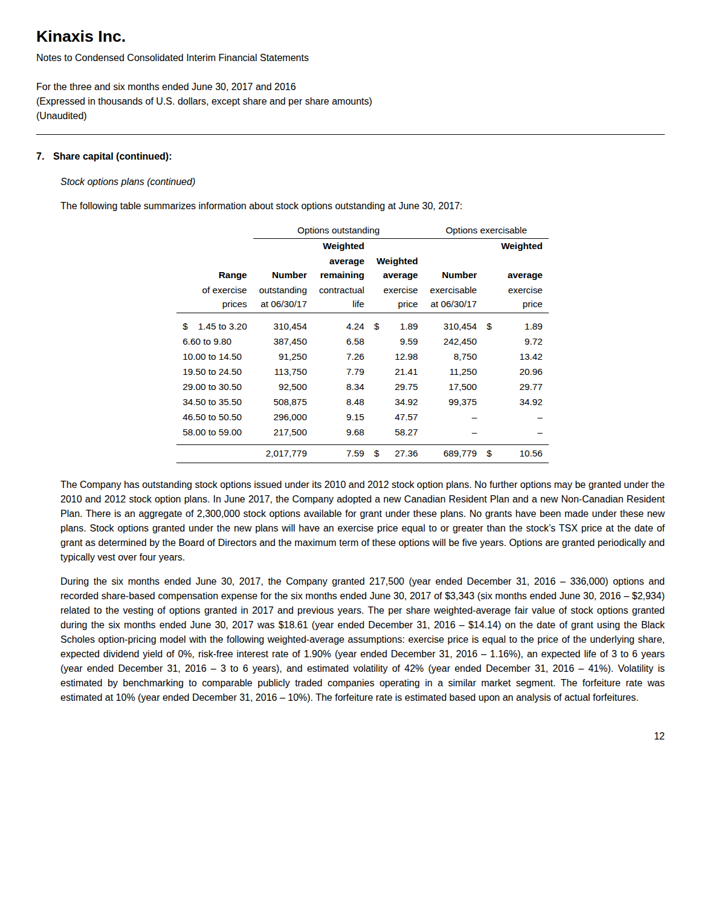Kinaxis Inc.
Notes to Condensed Consolidated Interim Financial Statements
For the three and six months ended June 30, 2017 and 2016
(Expressed in thousands of U.S. dollars, except share and per share amounts)
(Unaudited)
7. Share capital (continued):
Stock options plans (continued)
The following table summarizes information about stock options outstanding at June 30, 2017:
| | Options outstanding | Options exercisable |
| --- | --- | --- |
| | | Weighted | | | | | Weighted |
| Range | Number | average remaining | Weighted average | Number | average |
| of exercise prices | outstanding at 06/30/17 | contractual life | exercise price | exercisable at 06/30/17 | exercise price |
| $ 1.45 to 3.20 | 310,454 | 4.24 | $ | 1.89 | 310,454 | $ | 1.89 |
| 6.60 to 9.80 | 387,450 | 6.58 | | 9.59 | 242,450 | | 9.72 |
| 10.00 to 14.50 | 91,250 | 7.26 | | 12.98 | 8,750 | | 13.42 |
| 19.50 to 24.50 | 113,750 | 7.79 | | 21.41 | 11,250 | | 20.96 |
| 29.00 to 30.50 | 92,500 | 8.34 | | 29.75 | 17,500 | | 29.77 |
| 34.50 to 35.50 | 508,875 | 8.48 | | 34.92 | 99,375 | | 34.92 |
| 46.50 to 50.50 | 296,000 | 9.15 | | 47.57 | – | | – |
| 58.00 to 59.00 | 217,500 | 9.68 | | 58.27 | – | | – |
| | 2,017,779 | 7.59 | $ | 27.36 | 689,779 | $ | 10.56 |
The Company has outstanding stock options issued under its 2010 and 2012 stock option plans. No further options may be granted under the 2010 and 2012 stock option plans. In June 2017, the Company adopted a new Canadian Resident Plan and a new Non-Canadian Resident Plan. There is an aggregate of 2,300,000 stock options available for grant under these plans. No grants have been made under these new plans. Stock options granted under the new plans will have an exercise price equal to or greater than the stock’s TSX price at the date of grant as determined by the Board of Directors and the maximum term of these options will be five years. Options are granted periodically and typically vest over four years.
During the six months ended June 30, 2017, the Company granted 217,500 (year ended December 31, 2016 – 336,000) options and recorded share-based compensation expense for the six months ended June 30, 2017 of $3,343 (six months ended June 30, 2016 – $2,934) related to the vesting of options granted in 2017 and previous years. The per share weighted-average fair value of stock options granted during the six months ended June 30, 2017 was $18.61 (year ended December 31, 2016 – $14.14) on the date of grant using the Black Scholes option-pricing model with the following weighted-average assumptions: exercise price is equal to the price of the underlying share, expected dividend yield of 0%, risk-free interest rate of 1.90% (year ended December 31, 2016 – 1.16%), an expected life of 3 to 6 years (year ended December 31, 2016 – 3 to 6 years), and estimated volatility of 42% (year ended December 31, 2016 – 41%). Volatility is estimated by benchmarking to comparable publicly traded companies operating in a similar market segment. The forfeiture rate was estimated at 10% (year ended December 31, 2016 – 10%). The forfeiture rate is estimated based upon an analysis of actual forfeitures.
12